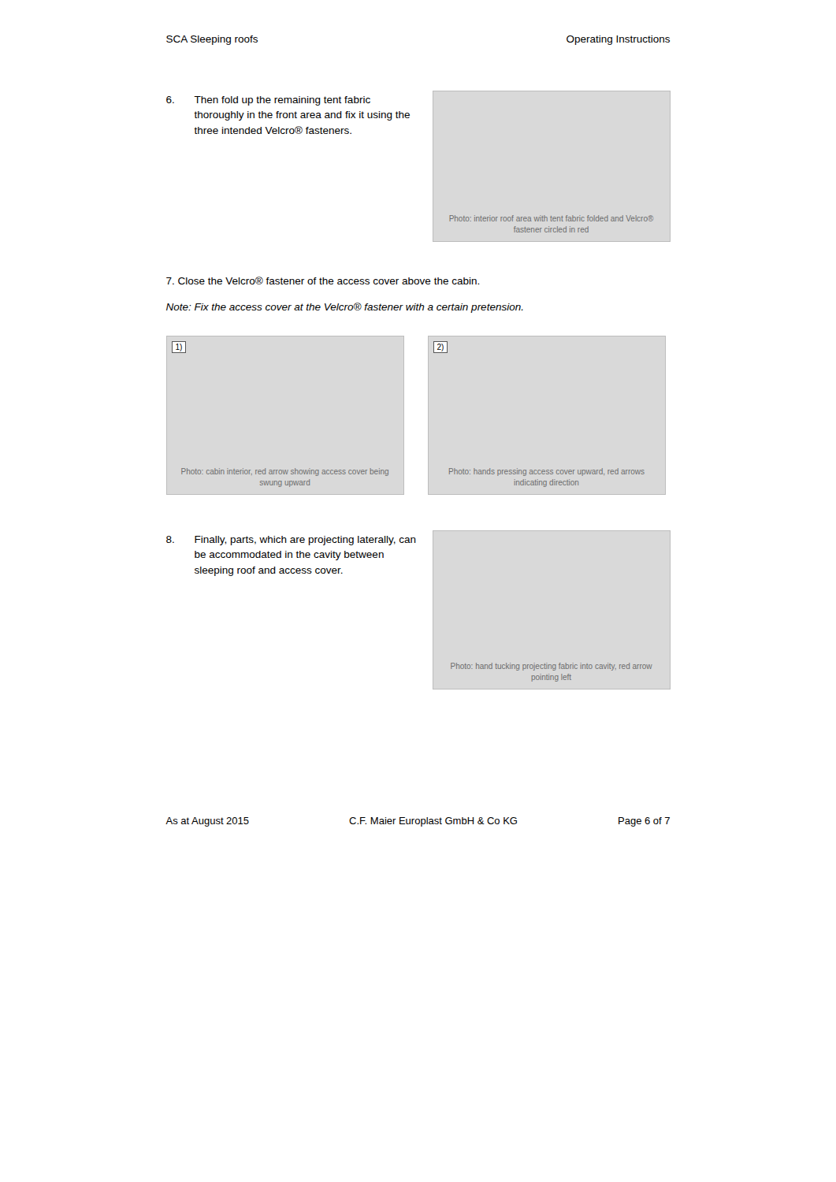SCA Sleeping roofs
Operating Instructions
6.
Then fold up the remaining tent fabric thoroughly in the front area and fix it using the three intended Velcro® fasteners.
Photo: interior roof area with tent fabric folded and Velcro® fastener circled in red
7. Close the Velcro® fastener of the access cover above the cabin.
Note: Fix the access cover at the Velcro® fastener with a certain pretension.
1)
Photo: cabin interior, red arrow showing access cover being swung upward
2)
Photo: hands pressing access cover upward, red arrows indicating direction
8.
Finally, parts, which are projecting laterally, can be accommodated in the cavity between sleeping roof and access cover.
Photo: hand tucking projecting fabric into cavity, red arrow pointing left
As at August 2015
C.F. Maier Europlast GmbH & Co KG
Page 6 of 7